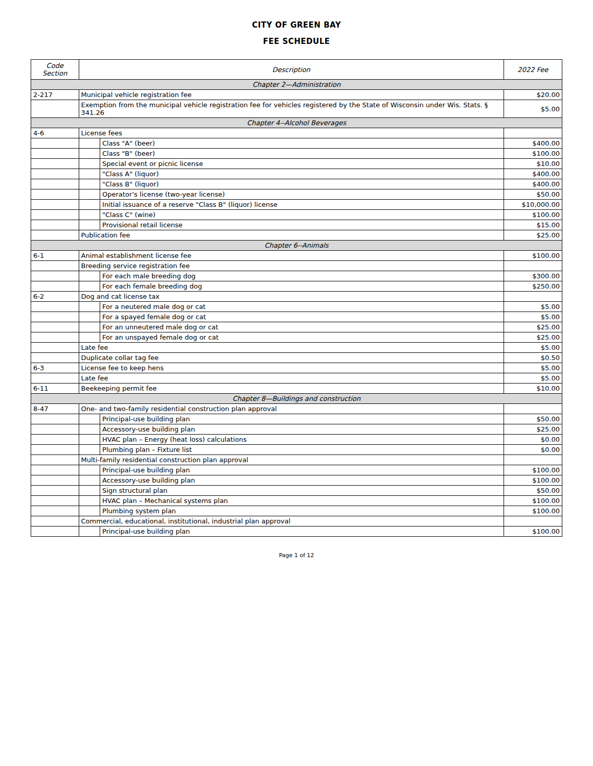CITY OF GREEN BAY
FEE SCHEDULE
| Code Section | Description | 2022 Fee |
| --- | --- | --- |
| Chapter 2—Administration |
| 2-217 | Municipal vehicle registration fee | $20.00 |
| | Exemption from the municipal vehicle registration fee for vehicles registered by the State of Wisconsin under Wis. Stats. § 341.26 | $5.00 |
| Chapter 4--Alcohol Beverages |
| 4-6 | License fees | |
| | | Class "A" (beer) | $400.00 |
| | | Class "B" (beer) | $100.00 |
| | | Special event or picnic license | $10.00 |
| | | "Class A" (liquor) | $400.00 |
| | | "Class B" (liquor) | $400.00 |
| | | Operator’s license (two-year license) | $50.00 |
| | | Initial issuance of a reserve "Class B" (liquor) license | $10,000.00 |
| | | "Class C" (wine) | $100.00 |
| | | Provisional retail license | $15.00 |
| | Publication fee | $25.00 |
| Chapter 6--Animals |
| 6-1 | Animal establishment license fee | $100.00 |
| | Breeding service registration fee | |
| | | For each male breeding dog | $300.00 |
| | | For each female breeding dog | $250.00 |
| 6-2 | Dog and cat license tax | |
| | | For a neutered male dog or cat | $5.00 |
| | | For a spayed female dog or cat | $5.00 |
| | | For an unneutered male dog or cat | $25.00 |
| | | For an unspayed female dog or cat | $25.00 |
| | Late fee | $5.00 |
| | Duplicate collar tag fee | $0.50 |
| 6-3 | License fee to keep hens | $5.00 |
| | Late fee | $5.00 |
| 6-11 | Beekeeping permit fee | $10.00 |
| Chapter 8—Buildings and construction |
| 8-47 | One- and two-family residential construction plan approval | |
| | | Principal-use building plan | $50.00 |
| | | Accessory-use building plan | $25.00 |
| | | HVAC plan – Energy (heat loss) calculations | $0.00 |
| | | Plumbing plan – Fixture list | $0.00 |
| | Multi-family residential construction plan approval | |
| | | Principal-use building plan | $100.00 |
| | | Accessory-use building plan | $100.00 |
| | | Sign structural plan | $50.00 |
| | | HVAC plan – Mechanical systems plan | $100.00 |
| | | Plumbing system plan | $100.00 |
| | Commercial, educational, institutional, industrial plan approval | |
| | | Principal-use building plan | $100.00 |
Page 1 of 12